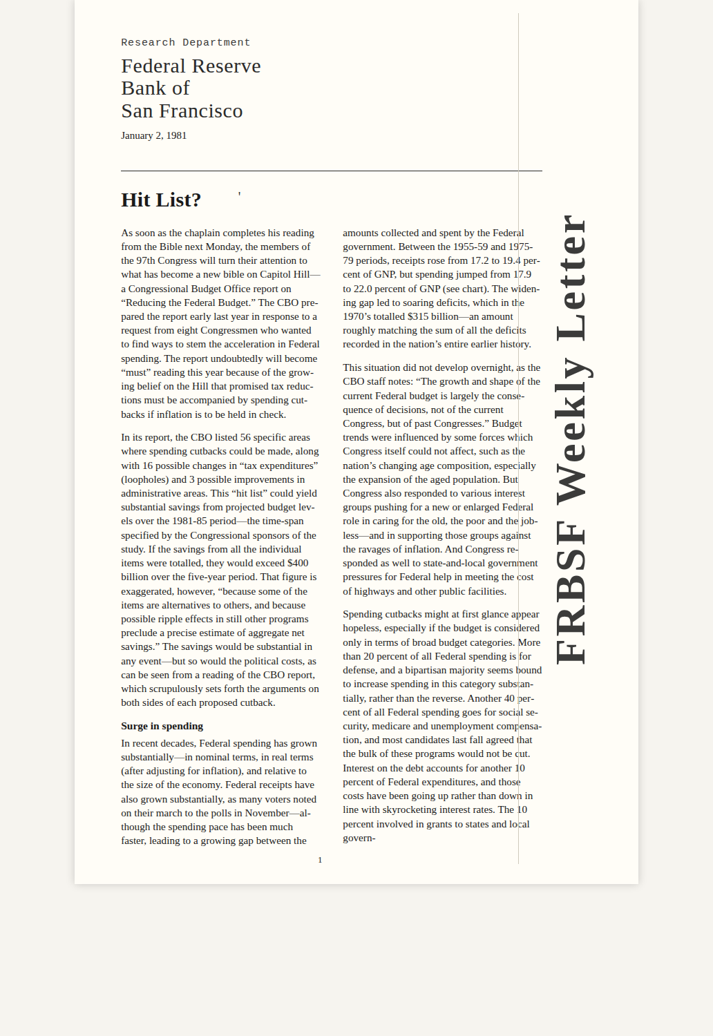FRBSF Weekly Letter
Research Department
Federal Reserve Bank of San Francisco
January 2, 1981
Hit List?'
As soon as the chaplain completes his reading from the Bible next Monday, the members of the 97th Congress will turn their attention to what has become a new bible on Capitol Hill—a Congressional Budget Office report on “Reducing the Federal Budget.” The CBO prepared the report early last year in response to a request from eight Congressmen who wanted to find ways to stem the acceleration in Federal spending. The report undoubtedly will become “must” reading this year because of the growing belief on the Hill that promised tax reductions must be accompanied by spending cutbacks if inflation is to be held in check.
In its report, the CBO listed 56 specific areas where spending cutbacks could be made, along with 16 possible changes in “tax expenditures” (loopholes) and 3 possible improvements in administrative areas. This “hit list” could yield substantial savings from projected budget levels over the 1981-85 period—the time-span specified by the Congressional sponsors of the study. If the savings from all the individual items were totalled, they would exceed $400 billion over the five-year period. That figure is exaggerated, however, “because some of the items are alternatives to others, and because possible ripple effects in still other programs preclude a precise estimate of aggregate net savings.” The savings would be substantial in any event—but so would the political costs, as can be seen from a reading of the CBO report, which scrupulously sets forth the arguments on both sides of each proposed cutback.
Surge in spending
In recent decades, Federal spending has grown substantially—in nominal terms, in real terms (after adjusting for inflation), and relative to the size of the economy. Federal receipts have also grown substantially, as many voters noted on their march to the polls in November—although the spending pace has been much faster, leading to a growing gap between the amounts collected and spent by the Federal government. Between the 1955-59 and 1975-79 periods, receipts rose from 17.2 to 19.4 percent of GNP, but spending jumped from 17.9 to 22.0 percent of GNP (see chart). The widening gap led to soaring deficits, which in the 1970’s totalled $315 billion—an amount roughly matching the sum of all the deficits recorded in the nation’s entire earlier history.
This situation did not develop overnight, as the CBO staff notes: “The growth and shape of the current Federal budget is largely the consequence of decisions, not of the current Congress, but of past Congresses.” Budget trends were influenced by some forces which Congress itself could not affect, such as the nation’s changing age composition, especially the expansion of the aged population. But Congress also responded to various interest groups pushing for a new or enlarged Federal role in caring for the old, the poor and the jobless—and in supporting those groups against the ravages of inflation. And Congress responded as well to state-and-local government pressures for Federal help in meeting the cost of highways and other public facilities.
Spending cutbacks might at first glance appear hopeless, especially if the budget is considered only in terms of broad budget categories. More than 20 percent of all Federal spending is for defense, and a bipartisan majority seems bound to increase spending in this category substantially, rather than the reverse. Another 40 percent of all Federal spending goes for social security, medicare and unemployment compensation, and most candidates last fall agreed that the bulk of these programs would not be cut. Interest on the debt accounts for another 10 percent of Federal expenditures, and those costs have been going up rather than down in line with skyrocketing interest rates. The 10 percent involved in grants to states and local govern-
1